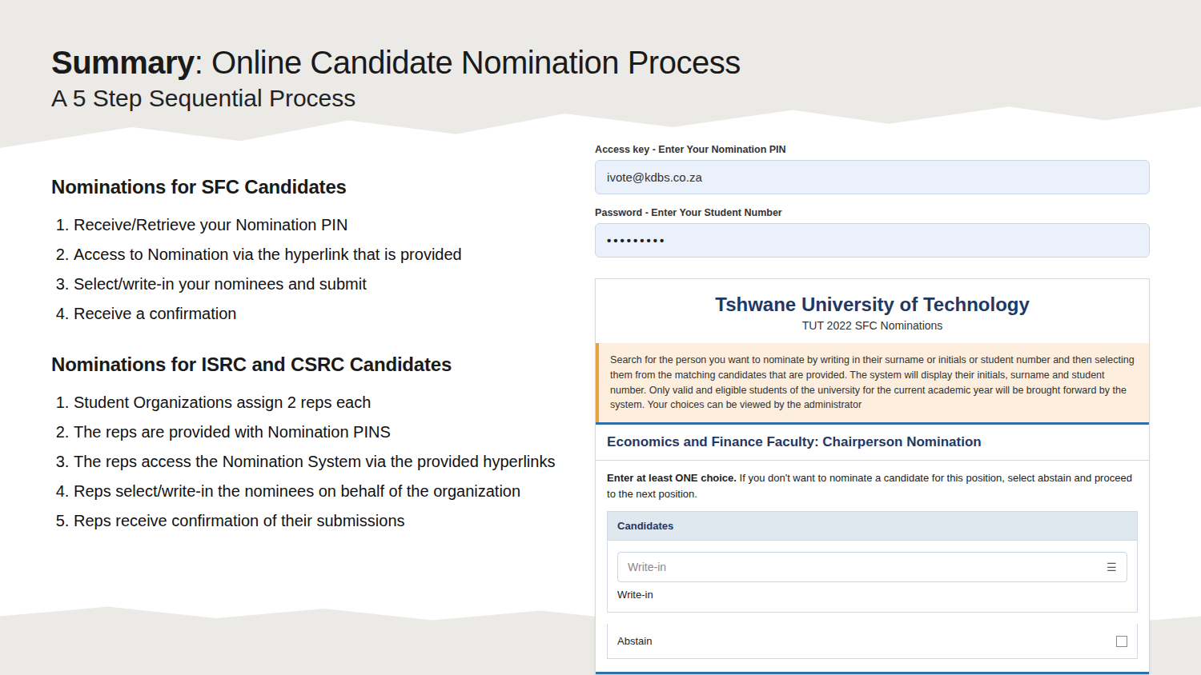Summary: Online Candidate Nomination Process
A 5 Step Sequential Process
Nominations for SFC Candidates
Receive/Retrieve your Nomination PIN
Access to Nomination via the hyperlink that is provided
Select/write-in your nominees and submit
Receive a confirmation
Nominations for ISRC and CSRC Candidates
Student Organizations assign 2 reps each
The reps are provided with Nomination PINS
The reps access the Nomination System via the provided hyperlinks
Reps select/write-in the nominees on behalf of the organization
Reps receive confirmation of their submissions
Access key - Enter Your Nomination PIN
ivote@kdbs.co.za
Password - Enter Your Student Number
•••••••••
Tshwane University of Technology
TUT 2022 SFC Nominations
Search for the person you want to nominate by writing in their surname or initials or student number and then selecting them from the matching candidates that are provided. The system will display their initials, surname and student number. Only valid and eligible students of the university for the current academic year will be brought forward by the system. Your choices can be viewed by the administrator
Economics and Finance Faculty: Chairperson Nomination
Enter at least ONE choice. If you don't want to nominate a candidate for this position, select abstain and proceed to the next position.
Candidates
Write-in ☰
Write-in
Abstain